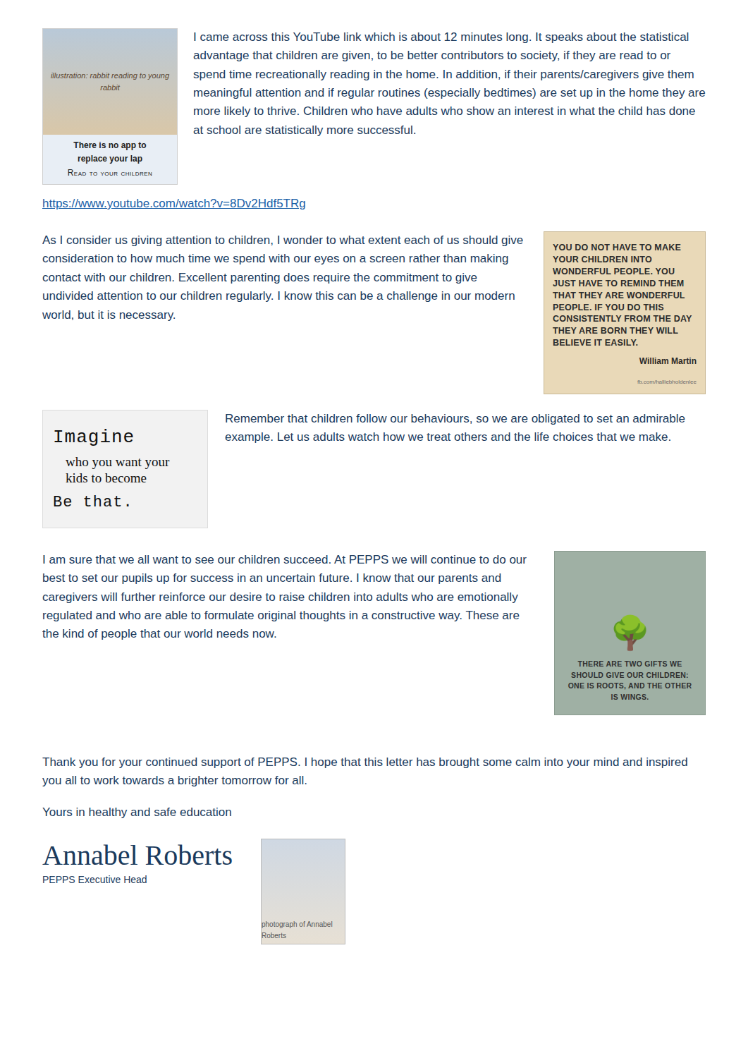illustration: rabbit reading to young rabbit
There is no app to
replace your lap
Read to your children
I came across this YouTube link which is about 12 minutes long. It speaks about the statistical advantage that children are given, to be better contributors to society, if they are read to or spend time recreationally reading in the home. In addition, if their parents/caregivers give them meaningful attention and if regular routines (especially bedtimes) are set up in the home they are more likely to thrive. Children who have adults who show an interest in what the child has done at school are statistically more successful.
https://www.youtube.com/watch?v=8Dv2Hdf5TRg
You do not have to make your children into wonderful people. You just have to remind them that they are wonderful people. If you do this consistently from the day they are born they will believe it easily.
William Martin
fb.com/halliebholdenlee
As I consider us giving attention to children, I wonder to what extent each of us should give consideration to how much time we spend with our eyes on a screen rather than making contact with our children. Excellent parenting does require the commitment to give undivided attention to our children regularly. I know this can be a challenge in our modern world, but it is necessary.
Imagine
who you want your
kids to become
Be that.
Remember that children follow our behaviours, so we are obligated to set an admirable example. Let us adults watch how we treat others and the life choices that we make.
🌳
There are two gifts we should give our children: one is roots, and the other is wings.
I am sure that we all want to see our children succeed. At PEPPS we will continue to do our best to set our pupils up for success in an uncertain future. I know that our parents and caregivers will further reinforce our desire to raise children into adults who are emotionally regulated and who are able to formulate original thoughts in a constructive way. These are the kind of people that our world needs now.
Thank you for your continued support of PEPPS. I hope that this letter has brought some calm into your mind and inspired you all to work towards a brighter tomorrow for all.
Yours in healthy and safe education
Annabel Roberts
PEPPS Executive Head
photograph of Annabel Roberts